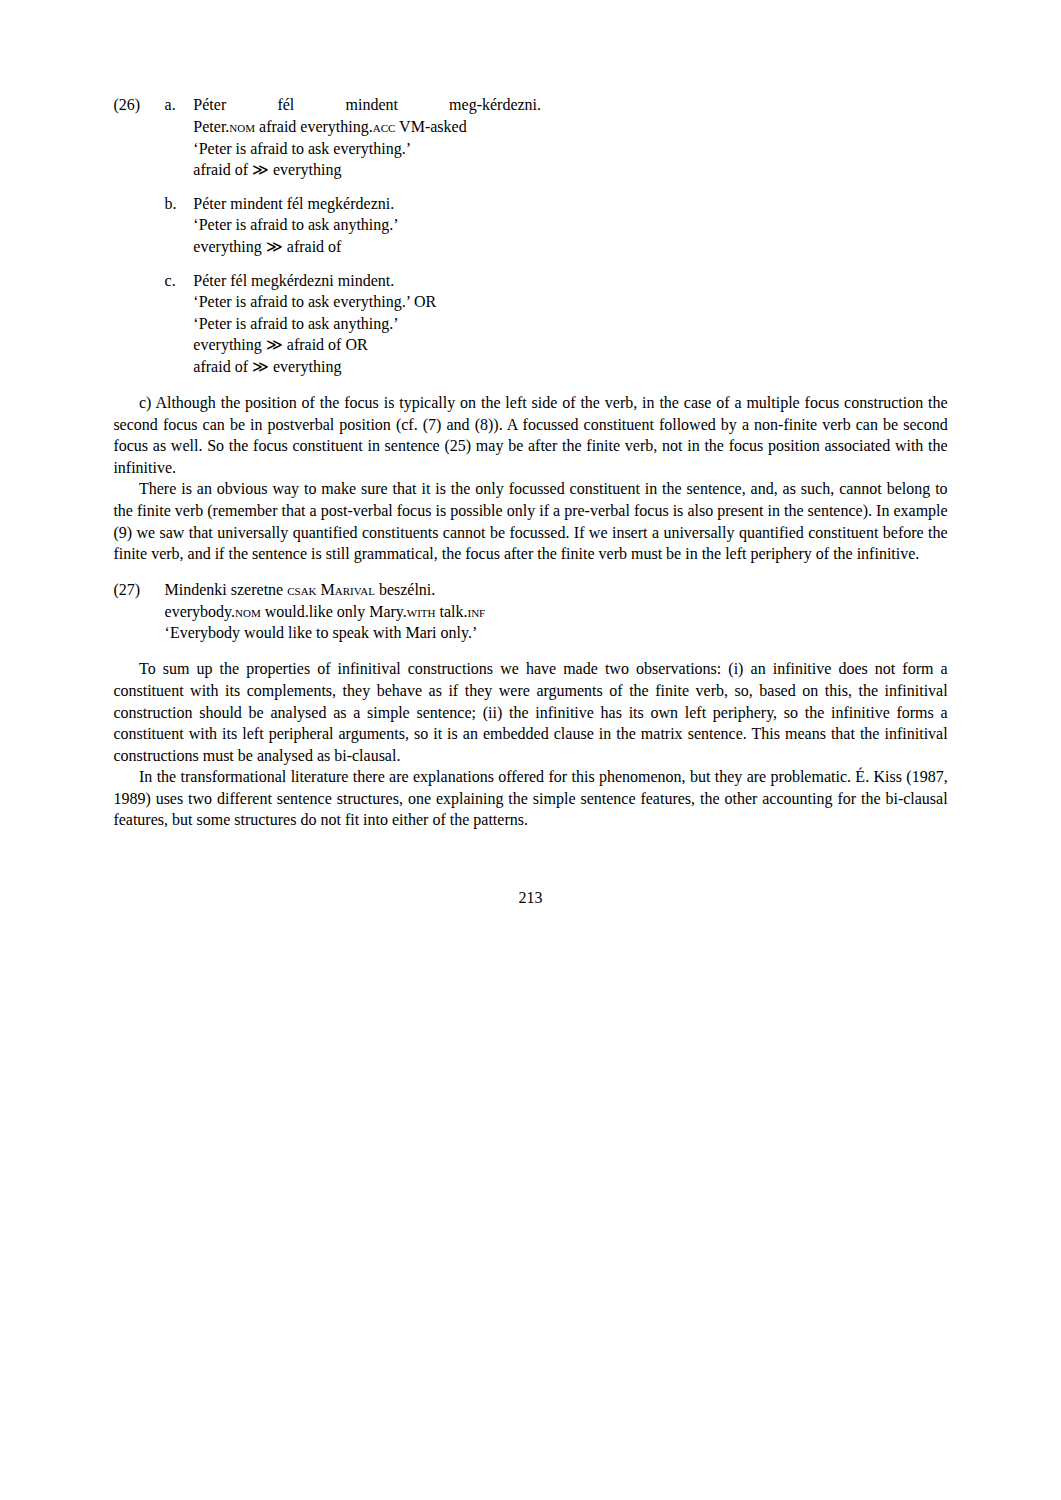(26)
a.
Péter fél mindent meg-kérdezni.
Peter.nom afraid everything.acc VM-asked
‘Peter is afraid to ask everything.’
afraid of ≫ everything
b.
Péter mindent fél megkérdezni.
‘Peter is afraid to ask anything.’
everything ≫ afraid of
c.
Péter fél megkérdezni mindent.
‘Peter is afraid to ask everything.’ OR
‘Peter is afraid to ask anything.’
everything ≫ afraid of OR
afraid of ≫ everything
c) Although the position of the focus is typically on the left side of the verb, in the case of a multiple focus construction the second focus can be in postverbal position (cf. (7) and (8)). A focussed constituent followed by a non-finite verb can be second focus as well. So the focus constituent in sentence (25) may be after the finite verb, not in the focus position associated with the infinitive.
There is an obvious way to make sure that it is the only focussed constituent in the sentence, and, as such, cannot belong to the finite verb (remember that a post-verbal focus is possible only if a pre-verbal focus is also present in the sentence). In example (9) we saw that universally quantified constituents cannot be focussed. If we insert a universally quantified constituent before the finite verb, and if the sentence is still grammatical, the focus after the finite verb must be in the left periphery of the infinitive.
(27)
Mindenki szeretne csak Marival beszélni.
everybody.nom would.like only Mary.with talk.inf
‘Everybody would like to speak with Mari only.’
To sum up the properties of infinitival constructions we have made two observations: (i) an infinitive does not form a constituent with its complements, they behave as if they were arguments of the finite verb, so, based on this, the infinitival construction should be analysed as a simple sentence; (ii) the infinitive has its own left periphery, so the infinitive forms a constituent with its left peripheral arguments, so it is an embedded clause in the matrix sentence. This means that the infinitival constructions must be analysed as bi-clausal.
In the transformational literature there are explanations offered for this phenomenon, but they are problematic. É. Kiss (1987, 1989) uses two different sentence structures, one explaining the simple sentence features, the other accounting for the bi-clausal features, but some structures do not fit into either of the patterns.
213